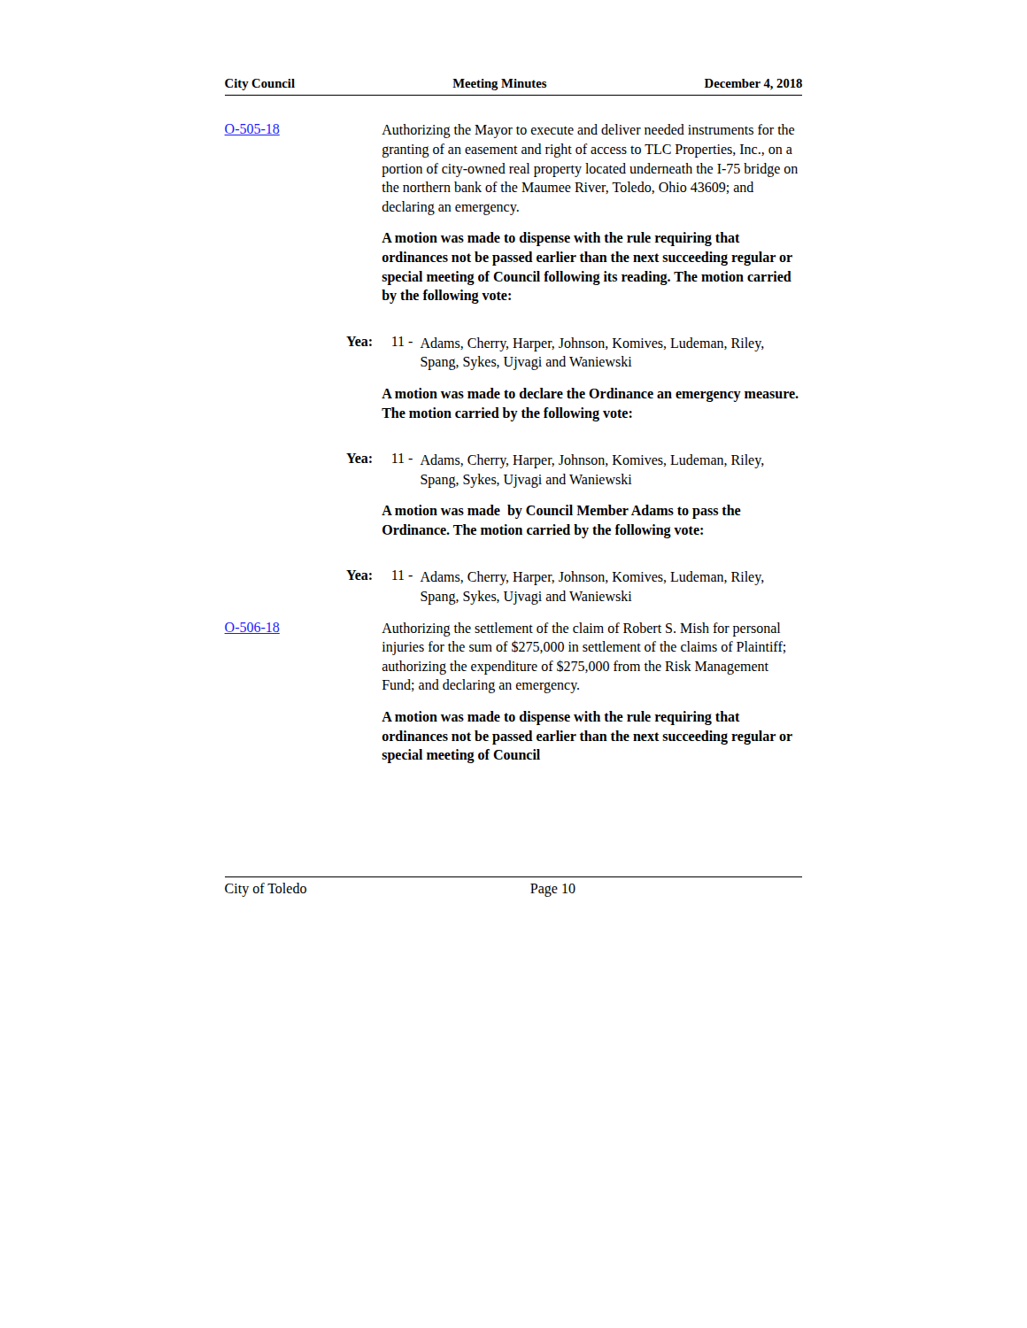City Council
Meeting Minutes
December 4, 2018
O-505-18
Authorizing the Mayor to execute and deliver needed instruments for the granting of an easement and right of access to TLC Properties, Inc., on a portion of city-owned real property located underneath the I-75 bridge on the northern bank of the Maumee River, Toledo, Ohio 43609; and declaring an emergency.
A motion was made to dispense with the rule requiring that ordinances not be passed earlier than the next succeeding regular or special meeting of Council following its reading. The motion carried by the following vote:
Yea:
11 -
Adams, Cherry, Harper, Johnson, Komives, Ludeman, Riley, Spang, Sykes, Ujvagi and Waniewski
A motion was made to declare the Ordinance an emergency measure. The motion carried by the following vote:
Yea:
11 -
Adams, Cherry, Harper, Johnson, Komives, Ludeman, Riley, Spang, Sykes, Ujvagi and Waniewski
A motion was made by Council Member Adams to pass the Ordinance. The motion carried by the following vote:
Yea:
11 -
Adams, Cherry, Harper, Johnson, Komives, Ludeman, Riley, Spang, Sykes, Ujvagi and Waniewski
O-506-18
Authorizing the settlement of the claim of Robert S. Mish for personal injuries for the sum of $275,000 in settlement of the claims of Plaintiff; authorizing the expenditure of $275,000 from the Risk Management Fund; and declaring an emergency.
A motion was made to dispense with the rule requiring that ordinances not be passed earlier than the next succeeding regular or special meeting of Council
City of Toledo Page 10